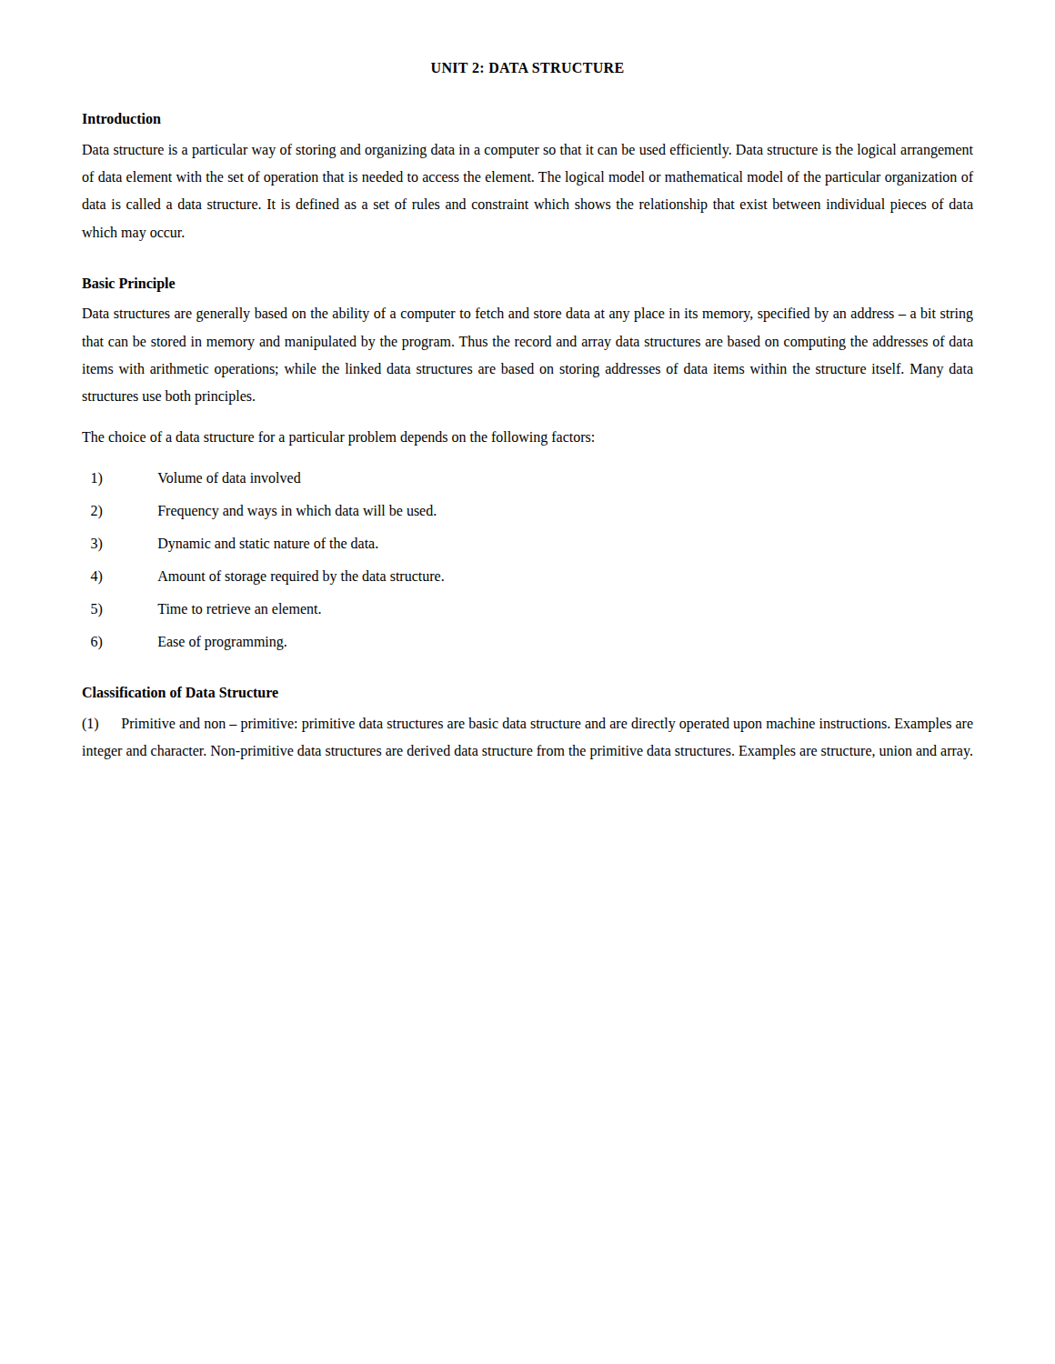UNIT 2: DATA STRUCTURE
Introduction
Data structure is a particular way of storing and organizing data in a computer so that it can be used efficiently. Data structure is the logical arrangement of data element with the set of operation that is needed to access the element. The logical model or mathematical model of the particular organization of data is called a data structure. It is defined as a set of rules and constraint which shows the relationship that exist between individual pieces of data which may occur.
Basic Principle
Data structures are generally based on the ability of a computer to fetch and store data at any place in its memory, specified by an address – a bit string that can be stored in memory and manipulated by the program. Thus the record and array data structures are based on computing the addresses of data items with arithmetic operations; while the linked data structures are based on storing addresses of data items within the structure itself. Many data structures use both principles.
The choice of a data structure for a particular problem depends on the following factors:
Volume of data involved
Frequency and ways in which data will be used.
Dynamic and static nature of the data.
Amount of storage required by the data structure.
Time to retrieve an element.
Ease of programming.
Classification of Data Structure
(1) Primitive and non – primitive: primitive data structures are basic data structure and are directly operated upon machine instructions. Examples are integer and character. Non-primitive data structures are derived data structure from the primitive data structures. Examples are structure, union and array.